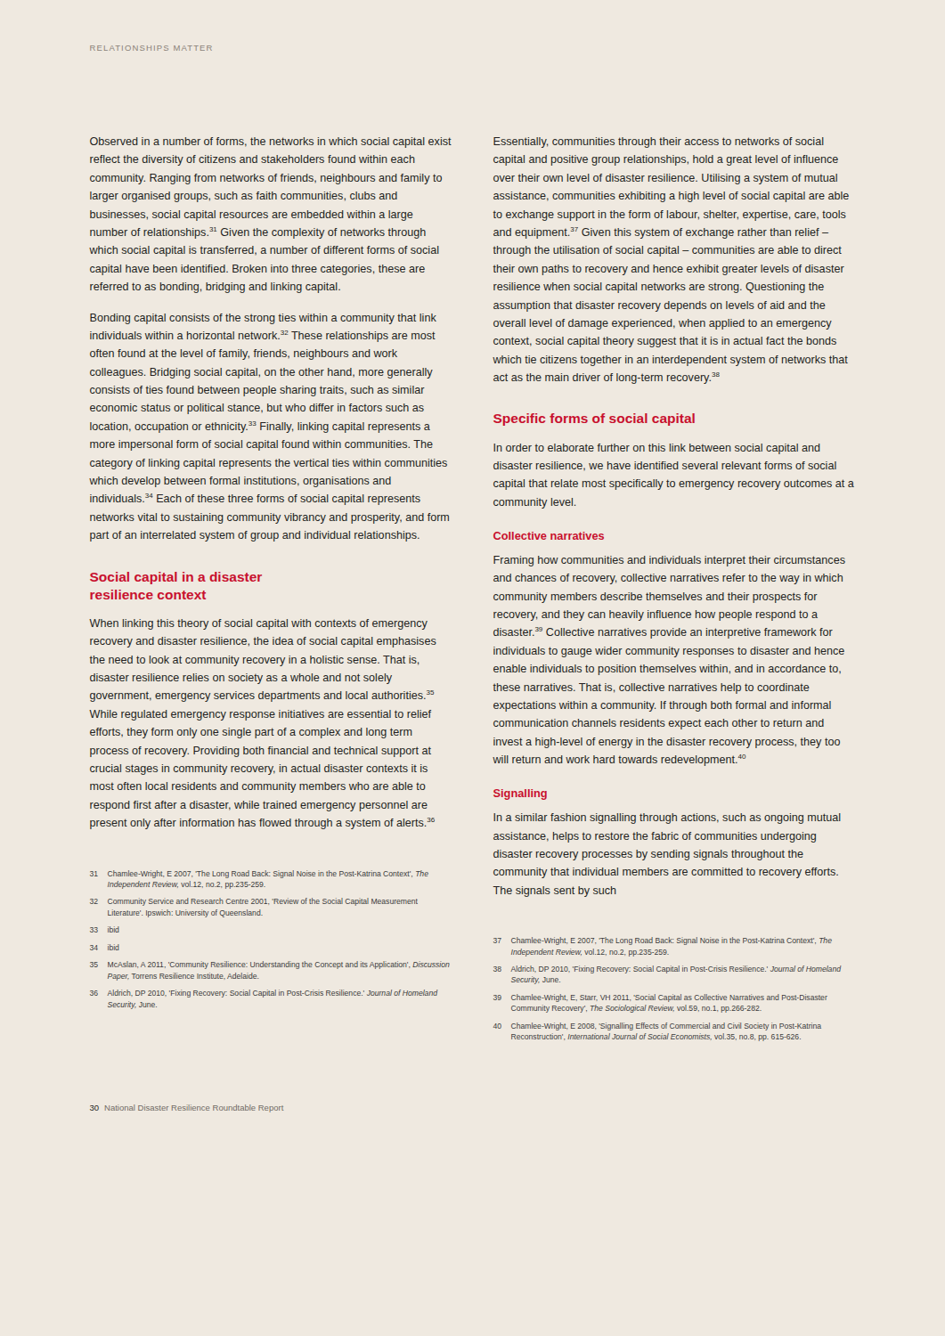Relationships Matter
Observed in a number of forms, the networks in which social capital exist reflect the diversity of citizens and stakeholders found within each community. Ranging from networks of friends, neighbours and family to larger organised groups, such as faith communities, clubs and businesses, social capital resources are embedded within a large number of relationships.31 Given the complexity of networks through which social capital is transferred, a number of different forms of social capital have been identified. Broken into three categories, these are referred to as bonding, bridging and linking capital.
Bonding capital consists of the strong ties within a community that link individuals within a horizontal network.32 These relationships are most often found at the level of family, friends, neighbours and work colleagues. Bridging social capital, on the other hand, more generally consists of ties found between people sharing traits, such as similar economic status or political stance, but who differ in factors such as location, occupation or ethnicity.33 Finally, linking capital represents a more impersonal form of social capital found within communities. The category of linking capital represents the vertical ties within communities which develop between formal institutions, organisations and individuals.34 Each of these three forms of social capital represents networks vital to sustaining community vibrancy and prosperity, and form part of an interrelated system of group and individual relationships.
Social capital in a disaster
resilience context
When linking this theory of social capital with contexts of emergency recovery and disaster resilience, the idea of social capital emphasises the need to look at community recovery in a holistic sense. That is, disaster resilience relies on society as a whole and not solely government, emergency services departments and local authorities.35 While regulated emergency response initiatives are essential to relief efforts, they form only one single part of a complex and long term process of recovery. Providing both financial and technical support at crucial stages in community recovery, in actual disaster contexts it is most often local residents and community members who are able to respond first after a disaster, while trained emergency personnel are present only after information has flowed through a system of alerts.36
Chamlee-Wright, E 2007, 'The Long Road Back: Signal Noise in the Post-Katrina Context', The Independent Review, vol.12, no.2, pp.235-259.
Community Service and Research Centre 2001, 'Review of the Social Capital Measurement Literature'. Ipswich: University of Queensland.
ibid
ibid
McAslan, A 2011, 'Community Resilience: Understanding the Concept and its Application', Discussion Paper, Torrens Resilience Institute, Adelaide.
Aldrich, DP 2010, 'Fixing Recovery: Social Capital in Post-Crisis Resilience.' Journal of Homeland Security, June.
Essentially, communities through their access to networks of social capital and positive group relationships, hold a great level of influence over their own level of disaster resilience. Utilising a system of mutual assistance, communities exhibiting a high level of social capital are able to exchange support in the form of labour, shelter, expertise, care, tools and equipment.37 Given this system of exchange rather than relief – through the utilisation of social capital – communities are able to direct their own paths to recovery and hence exhibit greater levels of disaster resilience when social capital networks are strong. Questioning the assumption that disaster recovery depends on levels of aid and the overall level of damage experienced, when applied to an emergency context, social capital theory suggest that it is in actual fact the bonds which tie citizens together in an interdependent system of networks that act as the main driver of long-term recovery.38
Specific forms of social capital
In order to elaborate further on this link between social capital and disaster resilience, we have identified several relevant forms of social capital that relate most specifically to emergency recovery outcomes at a community level.
Collective narratives
Framing how communities and individuals interpret their circumstances and chances of recovery, collective narratives refer to the way in which community members describe themselves and their prospects for recovery, and they can heavily influence how people respond to a disaster.39 Collective narratives provide an interpretive framework for individuals to gauge wider community responses to disaster and hence enable individuals to position themselves within, and in accordance to, these narratives. That is, collective narratives help to coordinate expectations within a community. If through both formal and informal communication channels residents expect each other to return and invest a high-level of energy in the disaster recovery process, they too will return and work hard towards redevelopment.40
Signalling
In a similar fashion signalling through actions, such as ongoing mutual assistance, helps to restore the fabric of communities undergoing disaster recovery processes by sending signals throughout the community that individual members are committed to recovery efforts. The signals sent by such
Chamlee-Wright, E 2007, 'The Long Road Back: Signal Noise in the Post-Katrina Context', The Independent Review, vol.12, no.2, pp.235-259.
Aldrich, DP 2010, 'Fixing Recovery: Social Capital in Post-Crisis Resilience.' Journal of Homeland Security, June.
Chamlee-Wright, E, Starr, VH 2011, 'Social Capital as Collective Narratives and Post-Disaster Community Recovery', The Sociological Review, vol.59, no.1, pp.266-282.
Chamlee-Wright, E 2008, 'Signalling Effects of Commercial and Civil Society in Post-Katrina Reconstruction', International Journal of Social Economists, vol.35, no.8, pp. 615-626.
30 National Disaster Resilience Roundtable Report